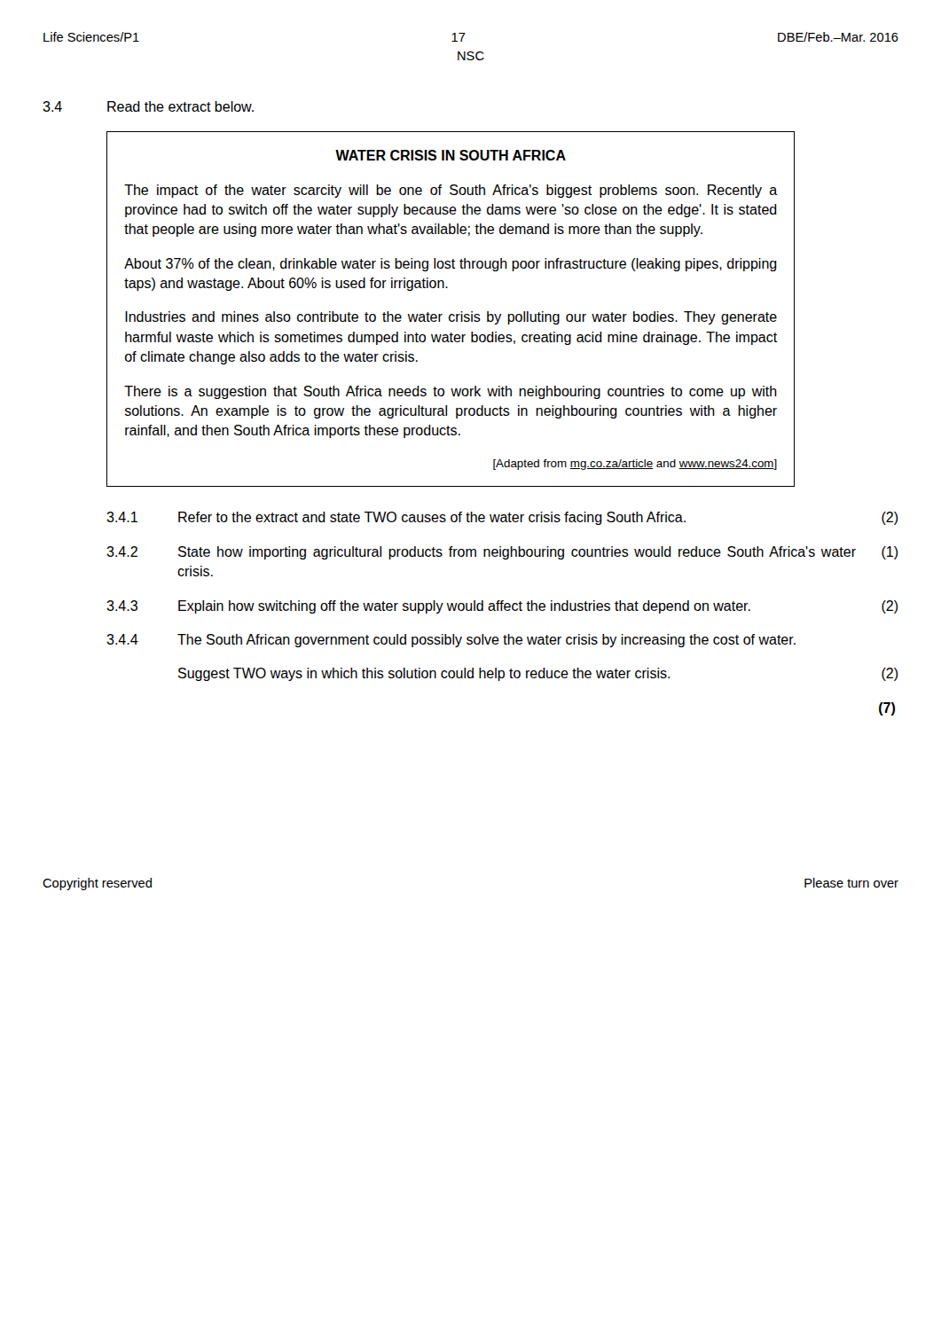Life Sciences/P1
17
DBE/Feb.–Mar. 2016
NSC
3.4
Read the extract below.
WATER CRISIS IN SOUTH AFRICA
The impact of the water scarcity will be one of South Africa's biggest problems soon. Recently a province had to switch off the water supply because the dams were 'so close on the edge'. It is stated that people are using more water than what's available; the demand is more than the supply.
About 37% of the clean, drinkable water is being lost through poor infrastructure (leaking pipes, dripping taps) and wastage. About 60% is used for irrigation.
Industries and mines also contribute to the water crisis by polluting our water bodies. They generate harmful waste which is sometimes dumped into water bodies, creating acid mine drainage. The impact of climate change also adds to the water crisis.
There is a suggestion that South Africa needs to work with neighbouring countries to come up with solutions. An example is to grow the agricultural products in neighbouring countries with a higher rainfall, and then South Africa imports these products.
[Adapted from mg.co.za/article and www.news24.com]
3.4.1
Refer to the extract and state TWO causes of the water crisis facing South Africa.
(2)
3.4.2
State how importing agricultural products from neighbouring countries would reduce South Africa's water crisis.
(1)
3.4.3
Explain how switching off the water supply would affect the industries that depend on water.
(2)
3.4.4
The South African government could possibly solve the water crisis by increasing the cost of water.
Suggest TWO ways in which this solution could help to reduce the water crisis.
(2)
(7)
Copyright reserved
Please turn over